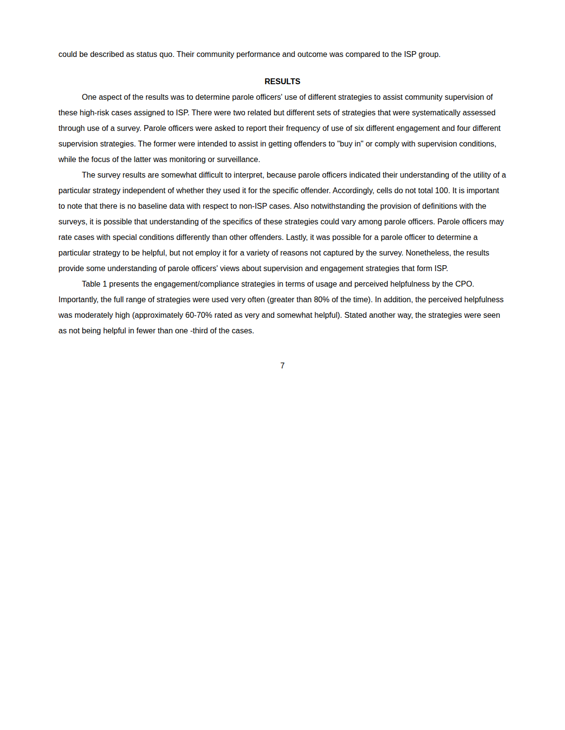could be described as status quo. Their community performance and outcome was compared to the ISP group.
RESULTS
One aspect of the results was to determine parole officers' use of different strategies to assist community supervision of these high-risk cases assigned to ISP. There were two related but different sets of strategies that were systematically assessed through use of a survey. Parole officers were asked to report their frequency of use of six different engagement and four different supervision strategies. The former were intended to assist in getting offenders to "buy in" or comply with supervision conditions, while the focus of the latter was monitoring or surveillance.
The survey results are somewhat difficult to interpret, because parole officers indicated their understanding of the utility of a particular strategy independent of whether they used it for the specific offender. Accordingly, cells do not total 100. It is important to note that there is no baseline data with respect to non-ISP cases. Also notwithstanding the provision of definitions with the surveys, it is possible that understanding of the specifics of these strategies could vary among parole officers. Parole officers may rate cases with special conditions differently than other offenders. Lastly, it was possible for a parole officer to determine a particular strategy to be helpful, but not employ it for a variety of reasons not captured by the survey. Nonetheless, the results provide some understanding of parole officers' views about supervision and engagement strategies that form ISP.
Table 1 presents the engagement/compliance strategies in terms of usage and perceived helpfulness by the CPO. Importantly, the full range of strategies were used very often (greater than 80% of the time). In addition, the perceived helpfulness was moderately high (approximately 60-70% rated as very and somewhat helpful). Stated another way, the strategies were seen as not being helpful in fewer than one -third of the cases.
7